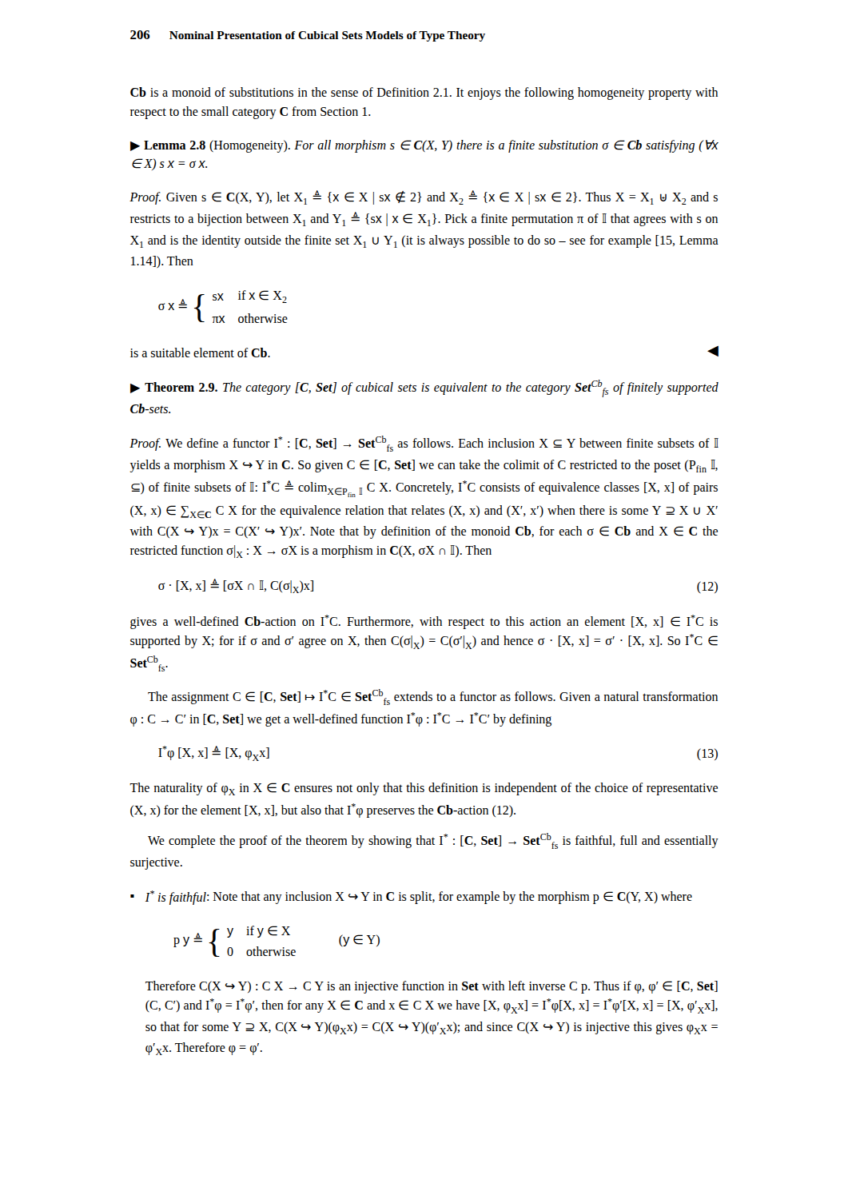206 Nominal Presentation of Cubical Sets Models of Type Theory
Cb is a monoid of substitutions in the sense of Definition 2.1. It enjoys the following homogeneity property with respect to the small category C from Section 1.
Lemma 2.8 (Homogeneity). For all morphism s ∈ C(X, Y) there is a finite substitution σ ∈ Cb satisfying (∀x ∈ X) s x = σ x.
Proof. Given s ∈ C(X, Y), let X1 ≜ {x ∈ X | sx ∉ 2} and X2 ≜ {x ∈ X | sx ∈ 2}. Thus X = X1 ⊎ X2 and s restricts to a bijection between X1 and Y1 ≜ {sx | x ∈ X1}. Pick a finite permutation π of 𝕀 that agrees with s on X1 and is the identity outside the finite set X1 ∪ Y1 (it is always possible to do so – see for example [15, Lemma 1.14]). Then
σ x ≜ {
| s x | if x ∈ X 2 |
| π x | otherwise |
is a suitable element of Cb. ◀
Theorem 2.9. The category [C, Set] of cubical sets is equivalent to the category Set Cb fs of finitely supported Cb-sets.
Proof. We define a functor I* : [C, Set] → Set Cb fs as follows. Each inclusion X ⊆ Y between finite subsets of 𝕀 yields a morphism X ↪ Y in C. So given C ∈ [C, Set] we can take the colimit of C restricted to the poset (Pfin 𝕀, ⊆) of finite subsets of 𝕀: I*C ≜ colimX∈Pfin 𝕀 C X. Concretely, I*C consists of equivalence classes [X, x] of pairs (X, x) ∈ ∑X∈C C X for the equivalence relation that relates (X, x) and (X′, x′) when there is some Y ⊇ X ∪ X′ with C(X ↪ Y)x = C(X′ ↪ Y)x′. Note that by definition of the monoid Cb, for each σ ∈ Cb and X ∈ C the restricted function σ|X : X → σX is a morphism in C(X, σX ∩ 𝕀). Then
σ · [X, x] ≜ [σX ∩ 𝕀, C(σ|X)x] (12)
gives a well-defined Cb-action on I*C. Furthermore, with respect to this action an element [X, x] ∈ I*C is supported by X; for if σ and σ′ agree on X, then C(σ|X) = C(σ′|X) and hence σ · [X, x] = σ′ · [X, x]. So I*C ∈ Set Cb fs.
The assignment C ∈ [C, Set] ↦ I*C ∈ Set Cb fs extends to a functor as follows. Given a natural transformation φ : C → C′ in [C, Set] we get a well-defined function I*φ : I*C → I*C′ by defining
I*φ [X, x] ≜ [X, φXx] (13)
The naturality of φX in X ∈ C ensures not only that this definition is independent of the choice of representative (X, x) for the element [X, x], but also that I*φ preserves the Cb-action (12).
We complete the proof of the theorem by showing that I* : [C, Set] → Set Cb fs is faithful, full and essentially surjective.
I* is faithful: Note that any inclusion X ↪ Y in C is split, for example by the morphism p ∈ C(Y, X) where
p y ≜ {
| y | if y ∈ X |
| 0 | otherwise |
(y ∈ Y)
Therefore C(X ↪ Y) : C X → C Y is an injective function in Set with left inverse C p. Thus if φ, φ′ ∈ [C, Set](C, C′) and I*φ = I*φ′, then for any X ∈ C and x ∈ C X we have [X, φXx] = I*φ[X, x] = I*φ′[X, x] = [X, φ′Xx], so that for some Y ⊇ X, C(X ↪ Y)(φXx) = C(X ↪ Y)(φ′Xx); and since C(X ↪ Y) is injective this gives φXx = φ′Xx. Therefore φ = φ′.